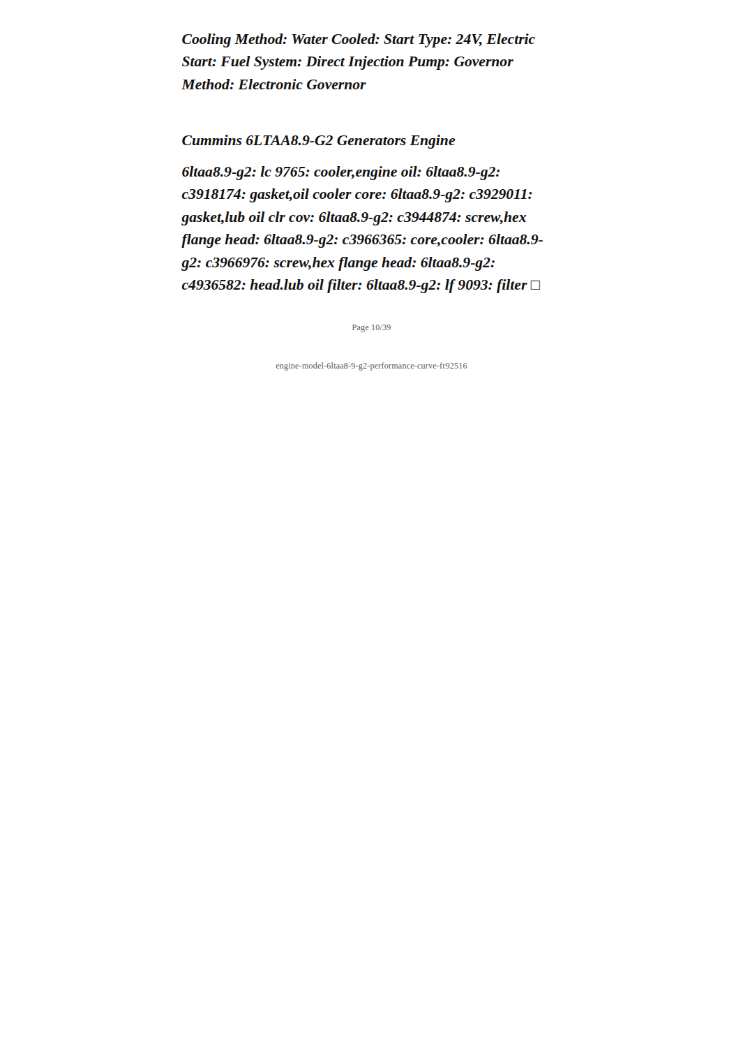Cooling Method: Water Cooled: Start Type: 24V, Electric Start: Fuel System: Direct Injection Pump: Governor Method: Electronic Governor
Cummins 6LTAA8.9-G2 Generators Engine
6ltaa8.9-g2: lc 9765: cooler,engine oil: 6ltaa8.9-g2: c3918174: gasket,oil cooler core: 6ltaa8.9-g2: c3929011: gasket,lub oil clr cov: 6ltaa8.9-g2: c3944874: screw,hex flange head: 6ltaa8.9-g2: c3966365: core,cooler: 6ltaa8.9-g2: c3966976: screw,hex flange head: 6ltaa8.9-g2: c4936582: head.lub oil filter: 6ltaa8.9-g2: lf 9093: filter □
Page 10/39
engine-model-6ltaa8-9-g2-performance-curve-fr92516